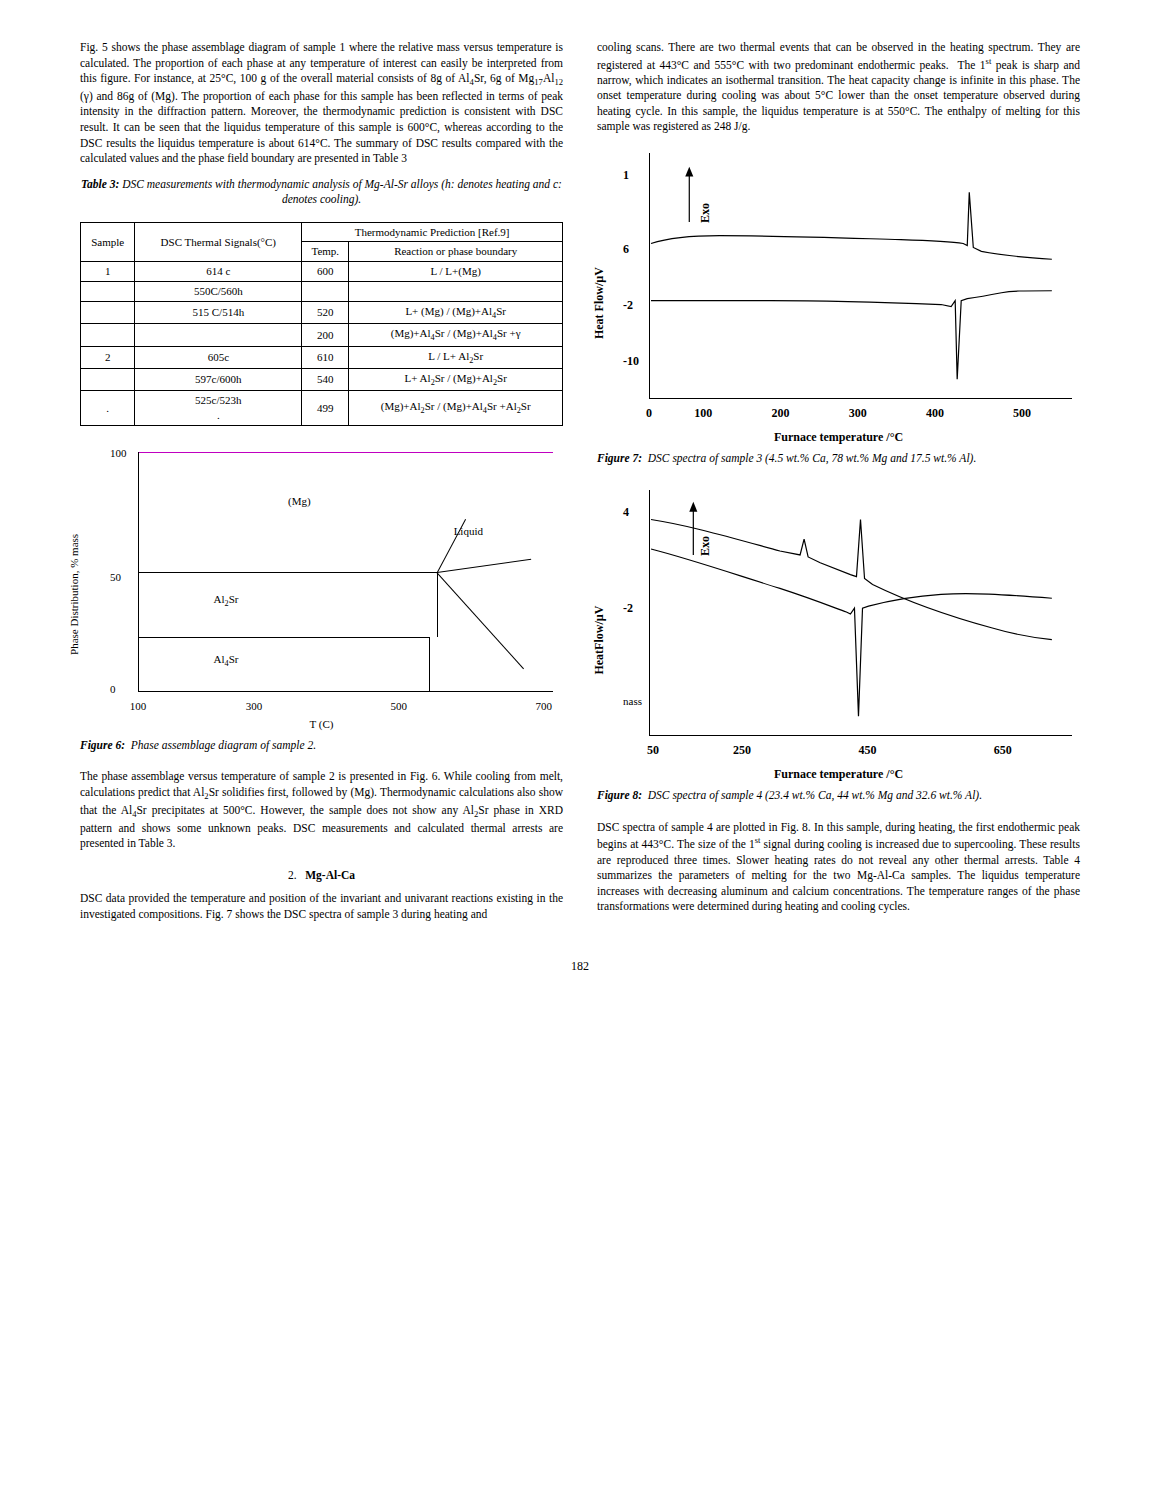Fig. 5 shows the phase assemblage diagram of sample 1 where the relative mass versus temperature is calculated. The proportion of each phase at any temperature of interest can easily be interpreted from this figure. For instance, at 25°C, 100 g of the overall material consists of 8g of Al4 Sr, 6g of Mg17 Al12 (γ) and 86g of (Mg). The proportion of each phase for this sample has been reflected in terms of peak intensity in the diffraction pattern. Moreover, the thermodynamic prediction is consistent with DSC result. It can be seen that the liquidus temperature of this sample is 600°C, whereas according to the DSC results the liquidus temperature is about 614°C. The summary of DSC results compared with the calculated values and the phase field boundary are presented in Table 3
Table 3: DSC measurements with thermodynamic analysis of Mg-Al-Sr alloys (h: denotes heating and c: denotes cooling).
| Sample | DSC Thermal Signals(°C) | Thermodynamic Prediction [Ref.9] |
| Temp. | Reaction or phase boundary |
| 1 | 614 c | 600 | L / L+(Mg) |
| | 550C/560h | | |
| | 515 C/514h | 520 | L+ (Mg) / (Mg)+Al 4 Sr |
| | | 200 | (Mg)+Al 4 Sr / (Mg)+Al 4 Sr +γ |
| 2 | 605c | 610 | L / L+ Al 2 Sr |
| | 597c/600h | 540 | L+ Al 2 Sr / (Mg)+Al 2 Sr |
| . | 525c/523h . | 499 | (Mg)+Al 2 Sr / (Mg)+Al 4 Sr +Al 2 Sr |
Phase Distribution, % mass
100
50
0
(Mg)
Liquid
Al2 Sr
Al4 Sr
100
300
500
700
T (C)
Figure 6: Phase assemblage diagram of sample 2.
The phase assemblage versus temperature of sample 2 is presented in Fig. 6. While cooling from melt, calculations predict that Al2 Sr solidifies first, followed by (Mg). Thermodynamic calculations also show that the Al4 Sr precipitates at 500°C. However, the sample does not show any Al2 Sr phase in XRD pattern and shows some unknown peaks. DSC measurements and calculated thermal arrests are presented in Table 3.
2. Mg-Al-Ca
DSC data provided the temperature and position of the invariant and univarant reactions existing in the investigated compositions. Fig. 7 shows the DSC spectra of sample 3 during heating and
cooling scans. There are two thermal events that can be observed in the heating spectrum. They are registered at 443°C and 555°C with two predominant endothermic peaks. The 1st peak is sharp and narrow, which indicates an isothermal transition. The heat capacity change is infinite in this phase. The onset temperature during cooling was about 5°C lower than the onset temperature observed during heating cycle. In this sample, the liquidus temperature is at 550°C. The enthalpy of melting for this sample was registered as 248 J/g.
Heat Flow/µV
1
6
-2
-10
Exo
0
100
200
300
400
500
Furnace temperature /°C
Figure 7: DSC spectra of sample 3 (4.5 wt.% Ca, 78 wt.% Mg and 17.5 wt.% Al).
HeatFlow/µV
4
-2
nass
Exo
50
250
450
650
Furnace temperature /°C
Figure 8: DSC spectra of sample 4 (23.4 wt.% Ca, 44 wt.% Mg and 32.6 wt.% Al).
DSC spectra of sample 4 are plotted in Fig. 8. In this sample, during heating, the first endothermic peak begins at 443°C. The size of the 1st signal during cooling is increased due to supercooling. These results are reproduced three times. Slower heating rates do not reveal any other thermal arrests. Table 4 summarizes the parameters of melting for the two Mg-Al-Ca samples. The liquidus temperature increases with decreasing aluminum and calcium concentrations. The temperature ranges of the phase transformations were determined during heating and cooling cycles.
182